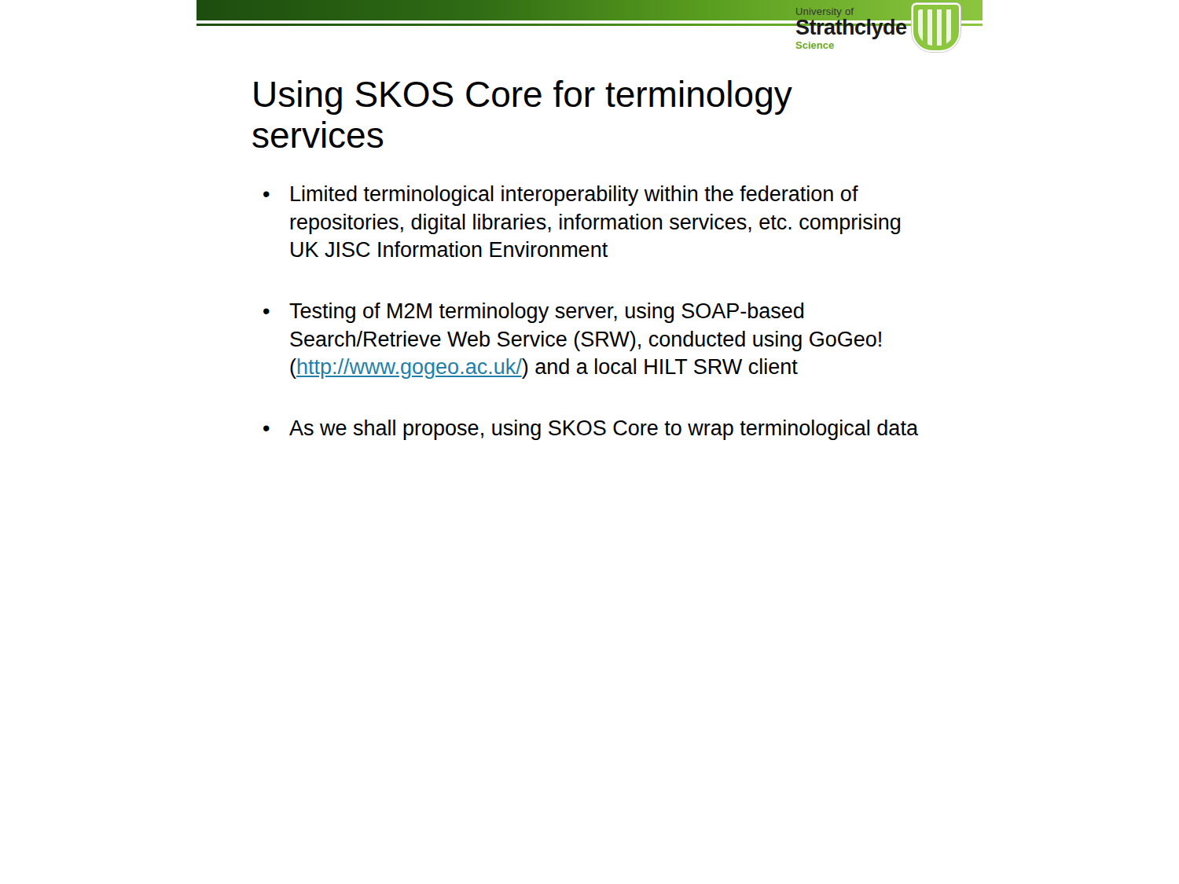University of
Strathclyde
Science
Using SKOS Core for terminology services
Limited terminological interoperability within the federation of repositories, digital libraries, information services, etc. comprising UK JISC Information Environment
Testing of M2M terminology server, using SOAP-based Search/Retrieve Web Service (SRW), conducted using GoGeo! (http://www.gogeo.ac.uk/) and a local HILT SRW client
As we shall propose, using SKOS Core to wrap terminological data